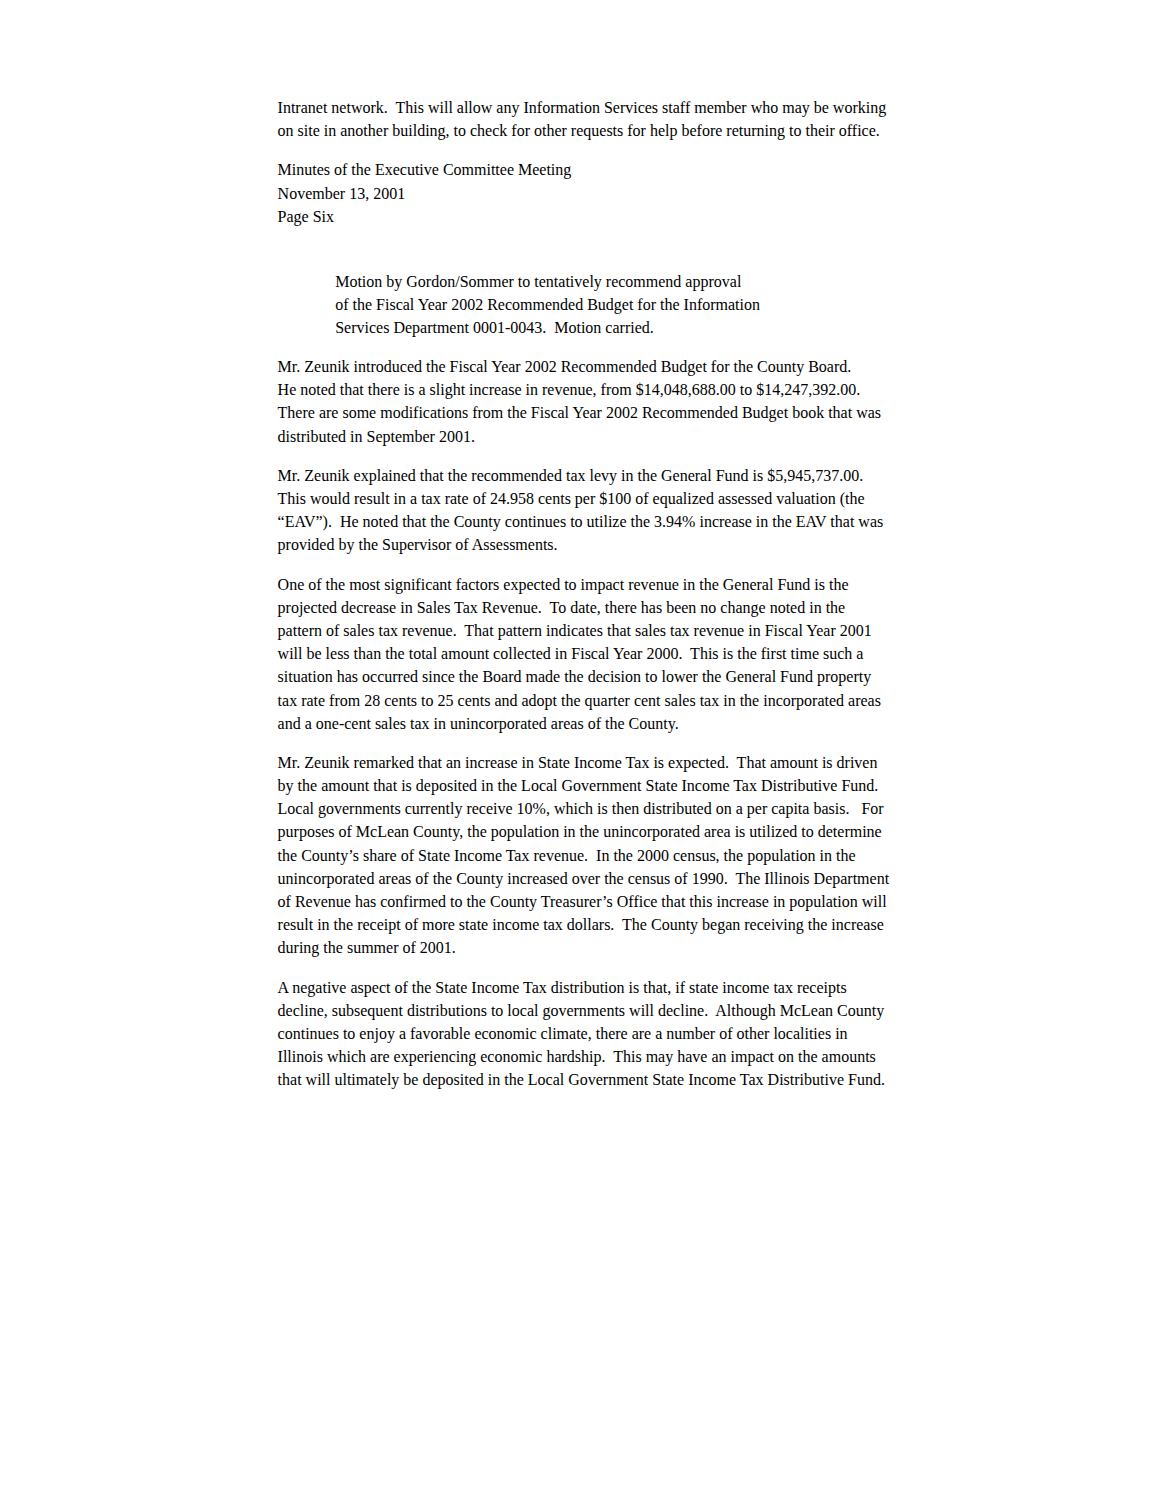Intranet network. This will allow any Information Services staff member who may be working on site in another building, to check for other requests for help before returning to their office.
Minutes of the Executive Committee Meeting
November 13, 2001
Page Six
Motion by Gordon/Sommer to tentatively recommend approval
of the Fiscal Year 2002 Recommended Budget for the Information
Services Department 0001-0043. Motion carried.
Mr. Zeunik introduced the Fiscal Year 2002 Recommended Budget for the County Board.
He noted that there is a slight increase in revenue, from $14,048,688.00 to $14,247,392.00.
There are some modifications from the Fiscal Year 2002 Recommended Budget book that was distributed in September 2001.
Mr. Zeunik explained that the recommended tax levy in the General Fund is $5,945,737.00. This would result in a tax rate of 24.958 cents per $100 of equalized assessed valuation (the “EAV”). He noted that the County continues to utilize the 3.94% increase in the EAV that was provided by the Supervisor of Assessments.
One of the most significant factors expected to impact revenue in the General Fund is the projected decrease in Sales Tax Revenue. To date, there has been no change noted in the pattern of sales tax revenue. That pattern indicates that sales tax revenue in Fiscal Year 2001 will be less than the total amount collected in Fiscal Year 2000. This is the first time such a situation has occurred since the Board made the decision to lower the General Fund property tax rate from 28 cents to 25 cents and adopt the quarter cent sales tax in the incorporated areas and a one-cent sales tax in unincorporated areas of the County.
Mr. Zeunik remarked that an increase in State Income Tax is expected. That amount is driven by the amount that is deposited in the Local Government State Income Tax Distributive Fund. Local governments currently receive 10%, which is then distributed on a per capita basis. For purposes of McLean County, the population in the unincorporated area is utilized to determine the County’s share of State Income Tax revenue. In the 2000 census, the population in the unincorporated areas of the County increased over the census of 1990. The Illinois Department of Revenue has confirmed to the County Treasurer’s Office that this increase in population will result in the receipt of more state income tax dollars. The County began receiving the increase during the summer of 2001.
A negative aspect of the State Income Tax distribution is that, if state income tax receipts decline, subsequent distributions to local governments will decline. Although McLean County continues to enjoy a favorable economic climate, there are a number of other localities in Illinois which are experiencing economic hardship. This may have an impact on the amounts that will ultimately be deposited in the Local Government State Income Tax Distributive Fund.